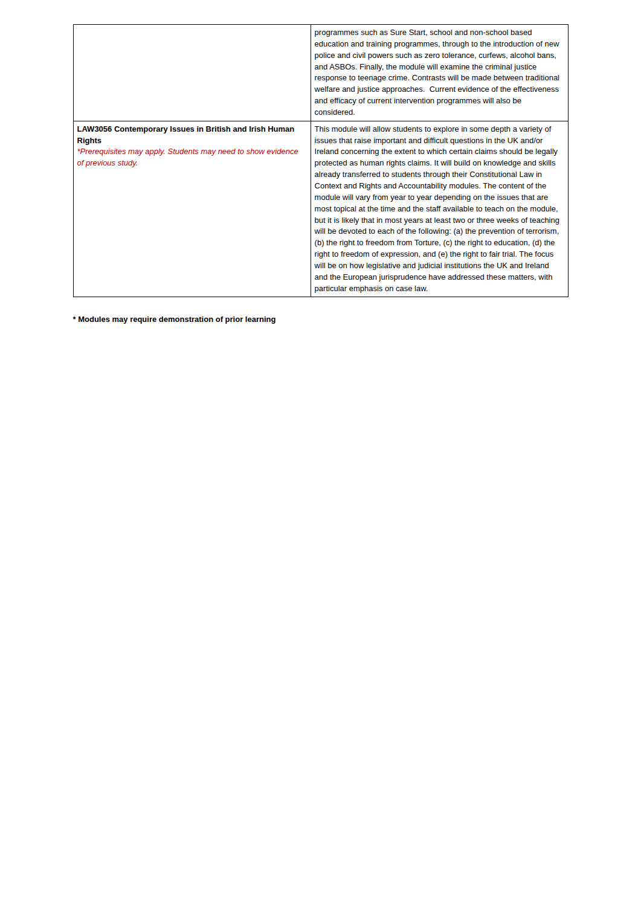| | programmes such as Sure Start, school and non-school based education and training programmes, through to the introduction of new police and civil powers such as zero tolerance, curfews, alcohol bans, and ASBOs. Finally, the module will examine the criminal justice response to teenage crime. Contrasts will be made between traditional welfare and justice approaches. Current evidence of the effectiveness and efficacy of current intervention programmes will also be considered. |
| LAW3056 Contemporary Issues in British and Irish Human Rights *Prerequisites may apply. Students may need to show evidence of previous study. | This module will allow students to explore in some depth a variety of issues that raise important and difficult questions in the UK and/or Ireland concerning the extent to which certain claims should be legally protected as human rights claims. It will build on knowledge and skills already transferred to students through their Constitutional Law in Context and Rights and Accountability modules. The content of the module will vary from year to year depending on the issues that are most topical at the time and the staff available to teach on the module, but it is likely that in most years at least two or three weeks of teaching will be devoted to each of the following: (a) the prevention of terrorism, (b) the right to freedom from Torture, (c) the right to education, (d) the right to freedom of expression, and (e) the right to fair trial. The focus will be on how legislative and judicial institutions the UK and Ireland and the European jurisprudence have addressed these matters, with particular emphasis on case law. |
* Modules may require demonstration of prior learning